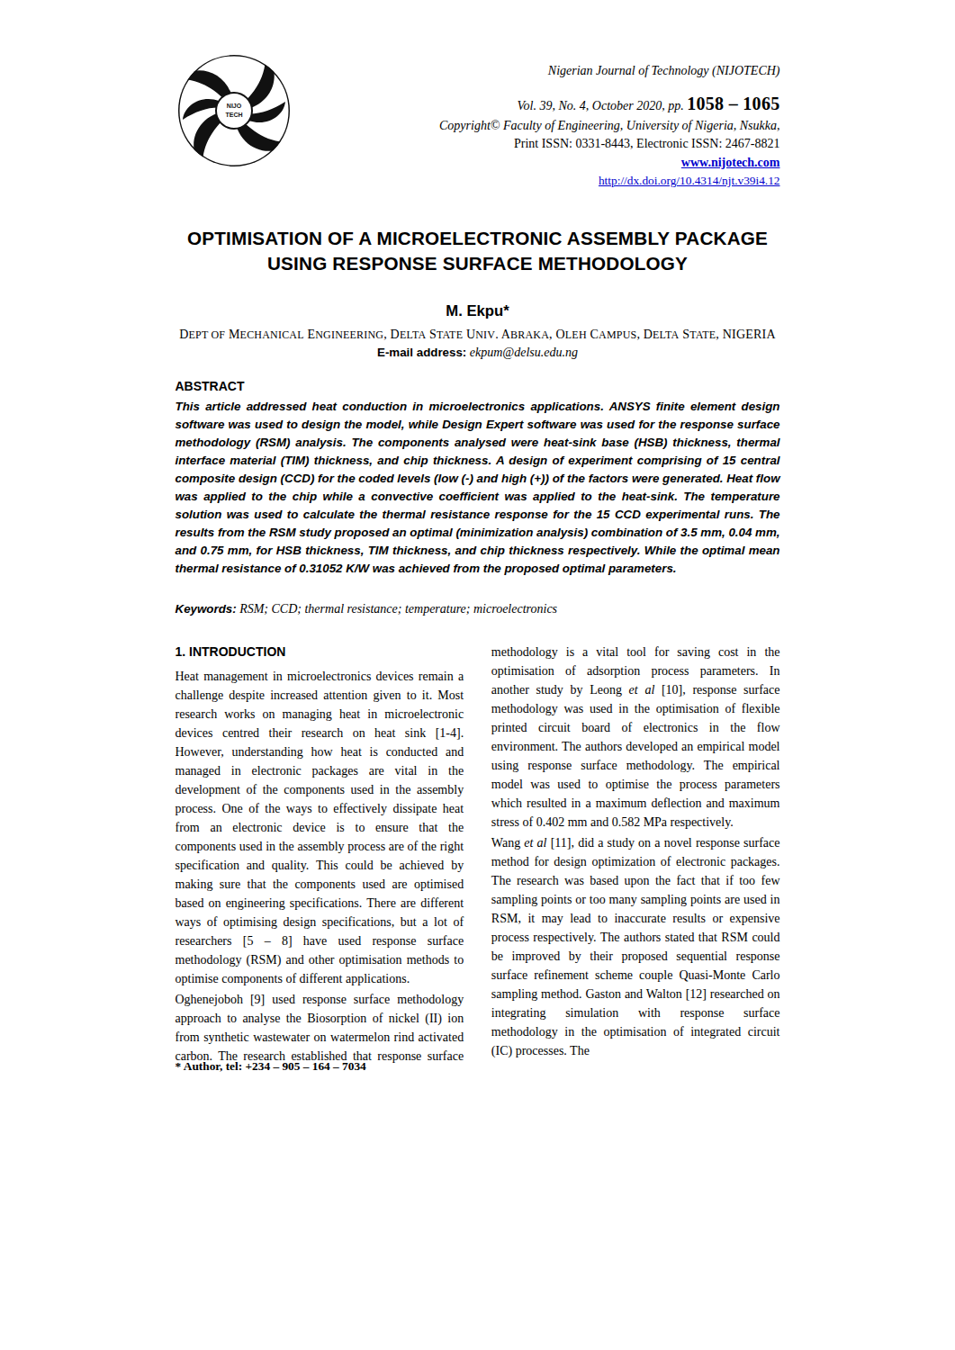NIJO TECH
Nigerian Journal of Technology (NIJOTECH)
Vol. 39, No. 4, October 2020, pp. 1058 – 1065
Copyright© Faculty of Engineering, University of Nigeria, Nsukka,
Print ISSN: 0331-8443, Electronic ISSN: 2467-8821
www.nijotech.com
http://dx.doi.org/10.4314/njt.v39i4.12
OPTIMISATION OF A MICROELECTRONIC ASSEMBLY PACKAGE USING RESPONSE SURFACE METHODOLOGY
M. Ekpu*
DEPT OF MECHANICAL ENGINEERING, DELTA STATE UNIV. ABRAKA, OLEH CAMPUS, DELTA STATE, NIGERIA
E-mail address: ekpum@delsu.edu.ng
ABSTRACT
This article addressed heat conduction in microelectronics applications. ANSYS finite element design software was used to design the model, while Design Expert software was used for the response surface methodology (RSM) analysis. The components analysed were heat-sink base (HSB) thickness, thermal interface material (TIM) thickness, and chip thickness. A design of experiment comprising of 15 central composite design (CCD) for the coded levels (low (-) and high (+)) of the factors were generated. Heat flow was applied to the chip while a convective coefficient was applied to the heat-sink. The temperature solution was used to calculate the thermal resistance response for the 15 CCD experimental runs. The results from the RSM study proposed an optimal (minimization analysis) combination of 3.5 mm, 0.04 mm, and 0.75 mm, for HSB thickness, TIM thickness, and chip thickness respectively. While the optimal mean thermal resistance of 0.31052 K/W was achieved from the proposed optimal parameters.
Keywords: RSM; CCD; thermal resistance; temperature; microelectronics
1. INTRODUCTION
Heat management in microelectronics devices remain a challenge despite increased attention given to it. Most research works on managing heat in microelectronic devices centred their research on heat sink [1-4]. However, understanding how heat is conducted and managed in electronic packages are vital in the development of the components used in the assembly process. One of the ways to effectively dissipate heat from an electronic device is to ensure that the components used in the assembly process are of the right specification and quality. This could be achieved by making sure that the components used are optimised based on engineering specifications. There are different ways of optimising design specifications, but a lot of researchers [5 – 8] have used response surface methodology (RSM) and other optimisation methods to optimise components of different applications.
Oghenejoboh [9] used response surface methodology approach to analyse the Biosorption of nickel (II) ion from synthetic wastewater on watermelon rind activated carbon. The research established that response surface methodology is a vital tool for saving cost in the optimisation of adsorption process parameters. In another study by Leong et al [10], response surface methodology was used in the optimisation of flexible printed circuit board of electronics in the flow environment. The authors developed an empirical model using response surface methodology. The empirical model was used to optimise the process parameters which resulted in a maximum deflection and maximum stress of 0.402 mm and 0.582 MPa respectively.
Wang et al [11], did a study on a novel response surface method for design optimization of electronic packages. The research was based upon the fact that if too few sampling points or too many sampling points are used in RSM, it may lead to inaccurate results or expensive process respectively. The authors stated that RSM could be improved by their proposed sequential response surface refinement scheme couple Quasi-Monte Carlo sampling method. Gaston and Walton [12] researched on integrating simulation with response surface methodology in the optimisation of integrated circuit (IC) processes. The
* Author, tel: +234 – 905 – 164 – 7034